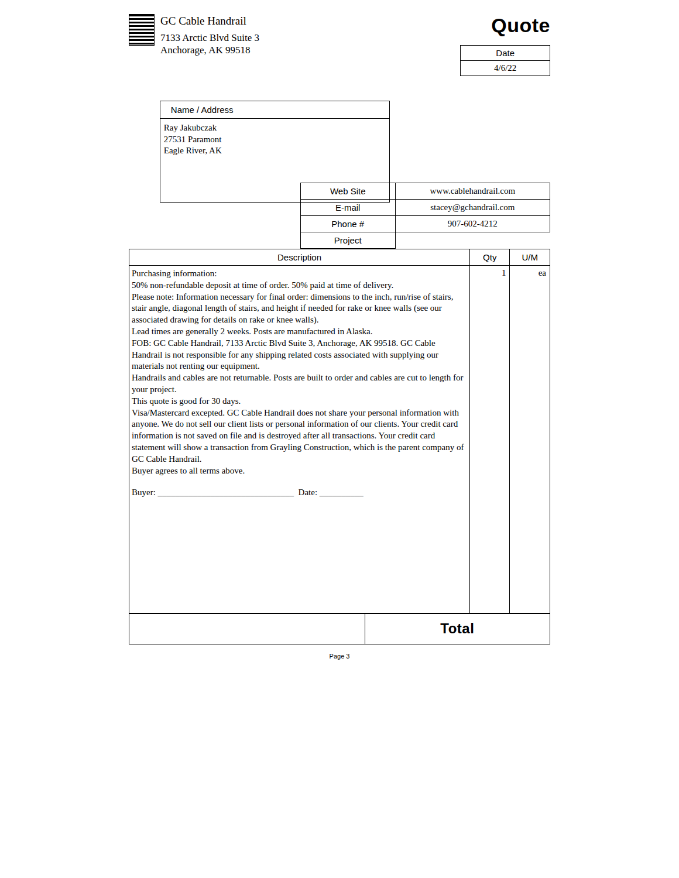GC Cable Handrail
7133 Arctic Blvd Suite 3
Anchorage, AK 99518
Quote
| Date |
| 4/6/22 |
| Name / Address |
| Ray Jakubczak 27531 Paramont Eagle River, AK |
| Web Site | www.cablehandrail.com |
| E-mail | stacey@gchandrail.com |
| Phone # | 907-602-4212 |
| Project | |
| Description | Qty | U/M |
| --- | --- | --- |
| Purchasing information: 50% non-refundable deposit at time of order. 50% paid at time of delivery. Please note: Information necessary for final order: dimensions to the inch, run/rise of stairs, stair angle, diagonal length of stairs, and height if needed for rake or knee walls (see our associated drawing for details on rake or knee walls). Lead times are generally 2 weeks. Posts are manufactured in Alaska. FOB: GC Cable Handrail, 7133 Arctic Blvd Suite 3, Anchorage, AK 99518. GC Cable Handrail is not responsible for any shipping related costs associated with supplying our materials not renting our equipment. Handrails and cables are not returnable. Posts are built to order and cables are cut to length for your project. This quote is good for 30 days. Visa/Mastercard excepted. GC Cable Handrail does not share your personal information with anyone. We do not sell our client lists or personal information of our clients. Your credit card information is not saved on file and is destroyed after all transactions. Your credit card statement will show a transaction from Grayling Construction, which is the parent company of GC Cable Handrail. Buyer agrees to all terms above. Buyer: _______________________________ Date: __________ | 1 | ea |
| | Total |
Page 3